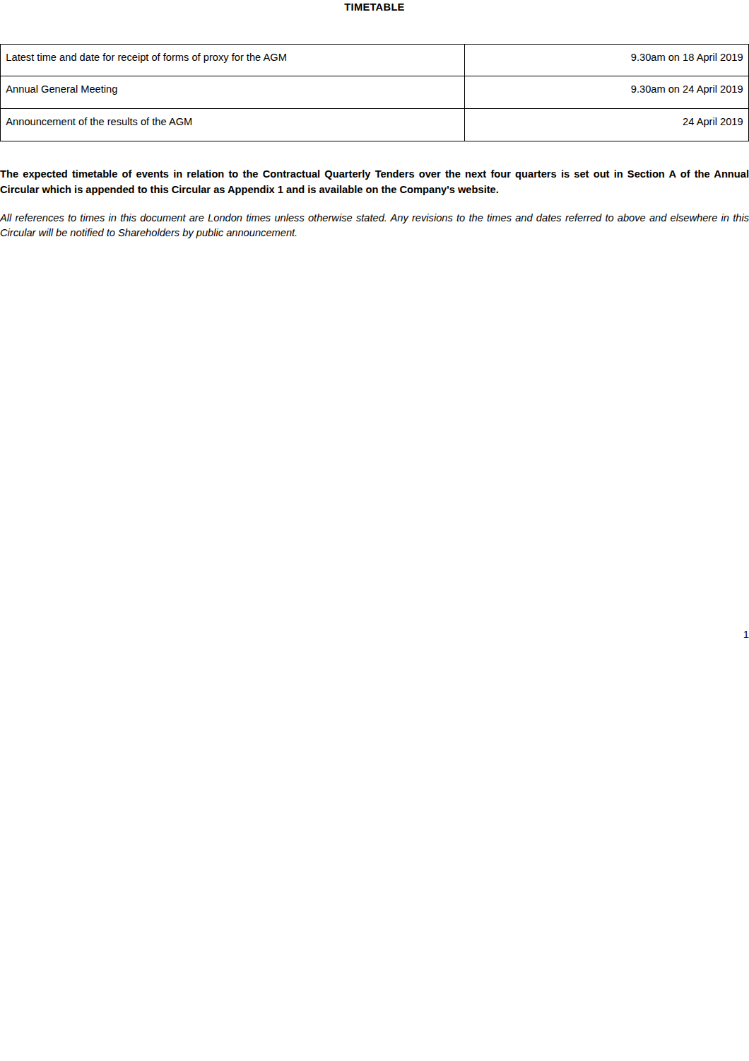TIMETABLE
| Latest time and date for receipt of forms of proxy for the AGM | 9.30am on 18 April 2019 |
| Annual General Meeting | 9.30am on 24 April 2019 |
| Announcement of the results of the AGM | 24 April 2019 |
The expected timetable of events in relation to the Contractual Quarterly Tenders over the next four quarters is set out in Section A of the Annual Circular which is appended to this Circular as Appendix 1 and is available on the Company's website.
All references to times in this document are London times unless otherwise stated. Any revisions to the times and dates referred to above and elsewhere in this Circular will be notified to Shareholders by public announcement.
1